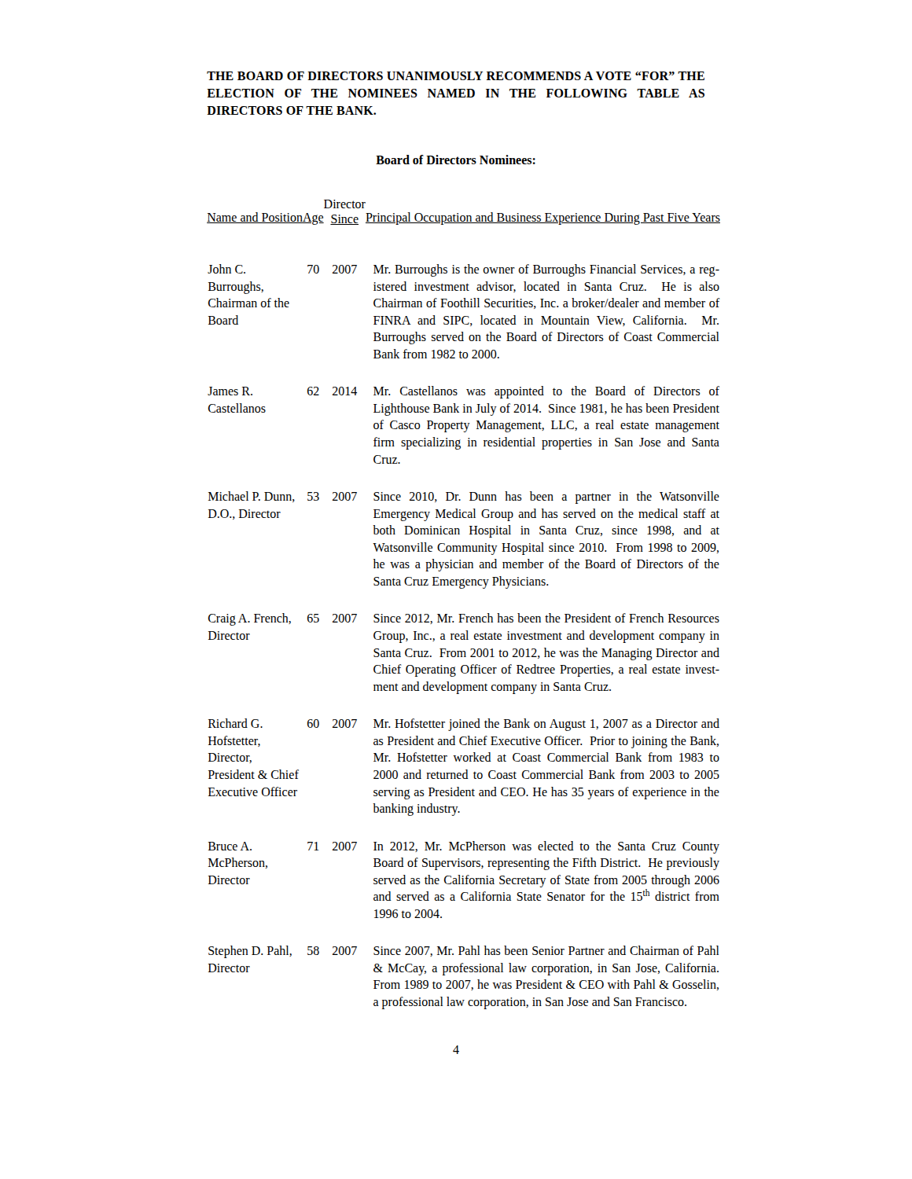THE BOARD OF DIRECTORS UNANIMOUSLY RECOMMENDS A VOTE “FOR” THE ELECTION OF THE NOMINEES NAMED IN THE FOLLOWING TABLE AS DIRECTORS OF THE BANK.
Board of Directors Nominees:
| Name and Position | Age | Director Since | Principal Occupation and Business Experience During Past Five Years |
| --- | --- | --- | --- |
| John C. Burroughs, Chairman of the Board | 70 | 2007 | Mr. Burroughs is the owner of Burroughs Financial Services, a registered investment advisor, located in Santa Cruz. He is also Chairman of Foothill Securities, Inc. a broker/dealer and member of FINRA and SIPC, located in Mountain View, California. Mr. Burroughs served on the Board of Directors of Coast Commercial Bank from 1982 to 2000. |
| James R. Castellanos | 62 | 2014 | Mr. Castellanos was appointed to the Board of Directors of Lighthouse Bank in July of 2014. Since 1981, he has been President of Casco Property Management, LLC, a real estate management firm specializing in residential properties in San Jose and Santa Cruz. |
| Michael P. Dunn, D.O., Director | 53 | 2007 | Since 2010, Dr. Dunn has been a partner in the Watsonville Emergency Medical Group and has served on the medical staff at both Dominican Hospital in Santa Cruz, since 1998, and at Watsonville Community Hospital since 2010. From 1998 to 2009, he was a physician and member of the Board of Directors of the Santa Cruz Emergency Physicians. |
| Craig A. French, Director | 65 | 2007 | Since 2012, Mr. French has been the President of French Resources Group, Inc., a real estate investment and development company in Santa Cruz. From 2001 to 2012, he was the Managing Director and Chief Operating Officer of Redtree Properties, a real estate investment and development company in Santa Cruz. |
| Richard G. Hofstetter, Director, President & Chief Executive Officer | 60 | 2007 | Mr. Hofstetter joined the Bank on August 1, 2007 as a Director and as President and Chief Executive Officer. Prior to joining the Bank, Mr. Hofstetter worked at Coast Commercial Bank from 1983 to 2000 and returned to Coast Commercial Bank from 2003 to 2005 serving as President and CEO. He has 35 years of experience in the banking industry. |
| Bruce A. McPherson, Director | 71 | 2007 | In 2012, Mr. McPherson was elected to the Santa Cruz County Board of Supervisors, representing the Fifth District. He previously served as the California Secretary of State from 2005 through 2006 and served as a California State Senator for the 15 th district from 1996 to 2004. |
| Stephen D. Pahl, Director | 58 | 2007 | Since 2007, Mr. Pahl has been Senior Partner and Chairman of Pahl & McCay, a professional law corporation, in San Jose, California. From 1989 to 2007, he was President & CEO with Pahl & Gosselin, a professional law corporation, in San Jose and San Francisco. |
4